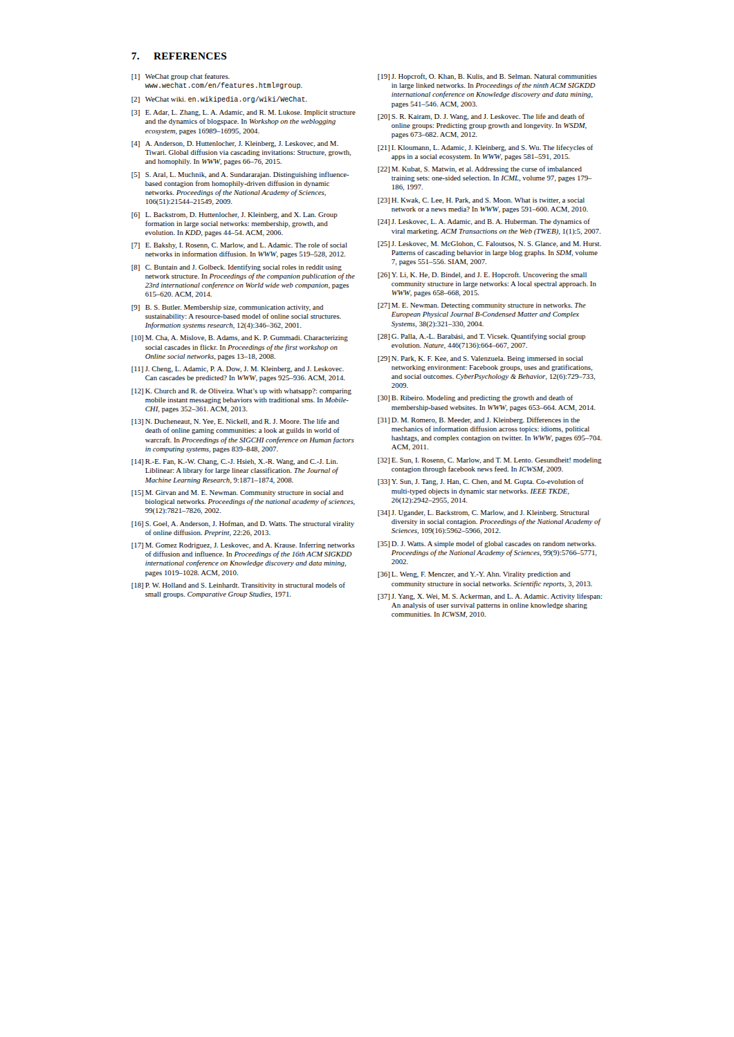7. REFERENCES
[1] WeChat group chat features.
www.wechat.com/en/features.html#group.
[2] WeChat wiki. en.wikipedia.org/wiki/WeChat.
[3] E. Adar, L. Zhang, L. A. Adamic, and R. M. Lukose. Implicit structure and the dynamics of blogspace. In Workshop on the weblogging ecosystem, pages 16989–16995, 2004.
[4] A. Anderson, D. Huttenlocher, J. Kleinberg, J. Leskovec, and M. Tiwari. Global diffusion via cascading invitations: Structure, growth, and homophily. In WWW, pages 66–76, 2015.
[5] S. Aral, L. Muchnik, and A. Sundararajan. Distinguishing influence-based contagion from homophily-driven diffusion in dynamic networks. Proceedings of the National Academy of Sciences, 106(51):21544–21549, 2009.
[6] L. Backstrom, D. Huttenlocher, J. Kleinberg, and X. Lan. Group formation in large social networks: membership, growth, and evolution. In KDD, pages 44–54. ACM, 2006.
[7] E. Bakshy, I. Rosenn, C. Marlow, and L. Adamic. The role of social networks in information diffusion. In WWW, pages 519–528, 2012.
[8] C. Buntain and J. Golbeck. Identifying social roles in reddit using network structure. In Proceedings of the companion publication of the 23rd international conference on World wide web companion, pages 615–620. ACM, 2014.
[9] B. S. Butler. Membership size, communication activity, and sustainability: A resource-based model of online social structures. Information systems research, 12(4):346–362, 2001.
[10] M. Cha, A. Mislove, B. Adams, and K. P. Gummadi. Characterizing social cascades in flickr. In Proceedings of the first workshop on Online social networks, pages 13–18, 2008.
[11] J. Cheng, L. Adamic, P. A. Dow, J. M. Kleinberg, and J. Leskovec. Can cascades be predicted? In WWW, pages 925–936. ACM, 2014.
[12] K. Church and R. de Oliveira. What’s up with whatsapp?: comparing mobile instant messaging behaviors with traditional sms. In Mobile-CHI, pages 352–361. ACM, 2013.
[13] N. Ducheneaut, N. Yee, E. Nickell, and R. J. Moore. The life and death of online gaming communities: a look at guilds in world of warcraft. In Proceedings of the SIGCHI conference on Human factors in computing systems, pages 839–848, 2007.
[14] R.-E. Fan, K.-W. Chang, C.-J. Hsieh, X.-R. Wang, and C.-J. Lin. Liblinear: A library for large linear classification. The Journal of Machine Learning Research, 9:1871–1874, 2008.
[15] M. Girvan and M. E. Newman. Community structure in social and biological networks. Proceedings of the national academy of sciences, 99(12):7821–7826, 2002.
[16] S. Goel, A. Anderson, J. Hofman, and D. Watts. The structural virality of online diffusion. Preprint, 22:26, 2013.
[17] M. Gomez Rodriguez, J. Leskovec, and A. Krause. Inferring networks of diffusion and influence. In Proceedings of the 16th ACM SIGKDD international conference on Knowledge discovery and data mining, pages 1019–1028. ACM, 2010.
[18] P. W. Holland and S. Leinhardt. Transitivity in structural models of small groups. Comparative Group Studies, 1971.
[19] J. Hopcroft, O. Khan, B. Kulis, and B. Selman. Natural communities in large linked networks. In Proceedings of the ninth ACM SIGKDD international conference on Knowledge discovery and data mining, pages 541–546. ACM, 2003.
[20] S. R. Kairam, D. J. Wang, and J. Leskovec. The life and death of online groups: Predicting group growth and longevity. In WSDM, pages 673–682. ACM, 2012.
[21] I. Kloumann, L. Adamic, J. Kleinberg, and S. Wu. The lifecycles of apps in a social ecosystem. In WWW, pages 581–591, 2015.
[22] M. Kubat, S. Matwin, et al. Addressing the curse of imbalanced training sets: one-sided selection. In ICML, volume 97, pages 179–186, 1997.
[23] H. Kwak, C. Lee, H. Park, and S. Moon. What is twitter, a social network or a news media? In WWW, pages 591–600. ACM, 2010.
[24] J. Leskovec, L. A. Adamic, and B. A. Huberman. The dynamics of viral marketing. ACM Transactions on the Web (TWEB), 1(1):5, 2007.
[25] J. Leskovec, M. McGlohon, C. Faloutsos, N. S. Glance, and M. Hurst. Patterns of cascading behavior in large blog graphs. In SDM, volume 7, pages 551–556. SIAM, 2007.
[26] Y. Li, K. He, D. Bindel, and J. E. Hopcroft. Uncovering the small community structure in large networks: A local spectral approach. In WWW, pages 658–668, 2015.
[27] M. E. Newman. Detecting community structure in networks. The European Physical Journal B-Condensed Matter and Complex Systems, 38(2):321–330, 2004.
[28] G. Palla, A.-L. Barabási, and T. Vicsek. Quantifying social group evolution. Nature, 446(7136):664–667, 2007.
[29] N. Park, K. F. Kee, and S. Valenzuela. Being immersed in social networking environment: Facebook groups, uses and gratifications, and social outcomes. CyberPsychology & Behavior, 12(6):729–733, 2009.
[30] B. Ribeiro. Modeling and predicting the growth and death of membership-based websites. In WWW, pages 653–664. ACM, 2014.
[31] D. M. Romero, B. Meeder, and J. Kleinberg. Differences in the mechanics of information diffusion across topics: idioms, political hashtags, and complex contagion on twitter. In WWW, pages 695–704. ACM, 2011.
[32] E. Sun, I. Rosenn, C. Marlow, and T. M. Lento. Gesundheit! modeling contagion through facebook news feed. In ICWSM, 2009.
[33] Y. Sun, J. Tang, J. Han, C. Chen, and M. Gupta. Co-evolution of multi-typed objects in dynamic star networks. IEEE TKDE, 26(12):2942–2955, 2014.
[34] J. Ugander, L. Backstrom, C. Marlow, and J. Kleinberg. Structural diversity in social contagion. Proceedings of the National Academy of Sciences, 109(16):5962–5966, 2012.
[35] D. J. Watts. A simple model of global cascades on random networks. Proceedings of the National Academy of Sciences, 99(9):5766–5771, 2002.
[36] L. Weng, F. Menczer, and Y.-Y. Ahn. Virality prediction and community structure in social networks. Scientific reports, 3, 2013.
[37] J. Yang, X. Wei, M. S. Ackerman, and L. A. Adamic. Activity lifespan: An analysis of user survival patterns in online knowledge sharing communities. In ICWSM, 2010.